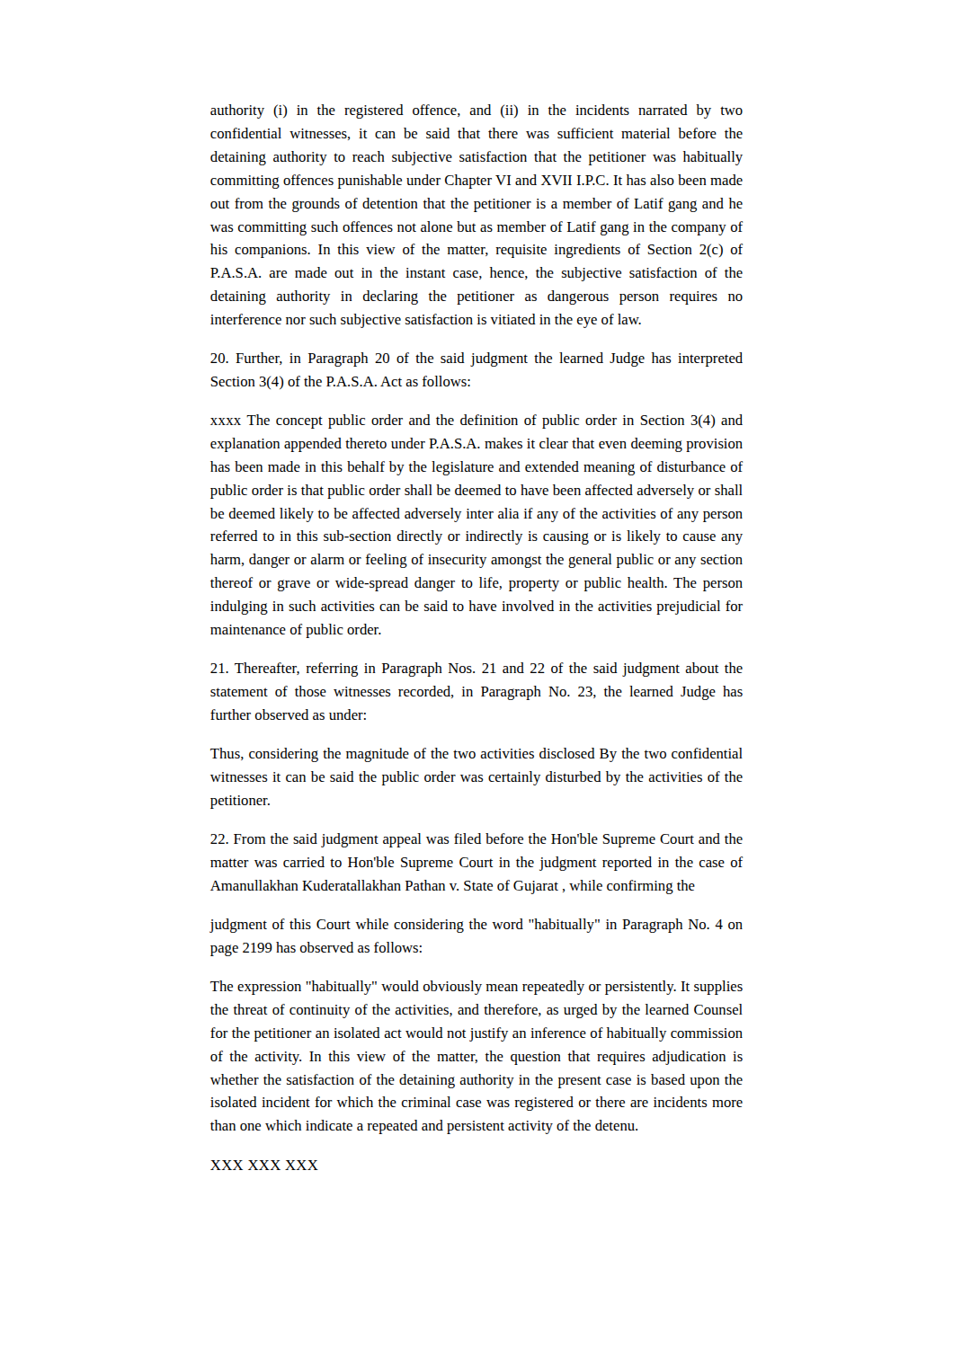authority (i) in the registered offence, and (ii) in the incidents narrated by two confidential witnesses, it can be said that there was sufficient material before the detaining authority to reach subjective satisfaction that the petitioner was habitually committing offences punishable under Chapter VI and XVII I.P.C. It has also been made out from the grounds of detention that the petitioner is a member of Latif gang and he was committing such offences not alone but as member of Latif gang in the company of his companions. In this view of the matter, requisite ingredients of Section 2(c) of P.A.S.A. are made out in the instant case, hence, the subjective satisfaction of the detaining authority in declaring the petitioner as dangerous person requires no interference nor such subjective satisfaction is vitiated in the eye of law.
20. Further, in Paragraph 20 of the said judgment the learned Judge has interpreted Section 3(4) of the P.A.S.A. Act as follows:
xxxx The concept public order and the definition of public order in Section 3(4) and explanation appended thereto under P.A.S.A. makes it clear that even deeming provision has been made in this behalf by the legislature and extended meaning of disturbance of public order is that public order shall be deemed to have been affected adversely or shall be deemed likely to be affected adversely inter alia if any of the activities of any person referred to in this sub-section directly or indirectly is causing or is likely to cause any harm, danger or alarm or feeling of insecurity amongst the general public or any section thereof or grave or wide-spread danger to life, property or public health. The person indulging in such activities can be said to have involved in the activities prejudicial for maintenance of public order.
21. Thereafter, referring in Paragraph Nos. 21 and 22 of the said judgment about the statement of those witnesses recorded, in Paragraph No. 23, the learned Judge has further observed as under:
Thus, considering the magnitude of the two activities disclosed By the two confidential witnesses it can be said the public order was certainly disturbed by the activities of the petitioner.
22. From the said judgment appeal was filed before the Hon'ble Supreme Court and the matter was carried to Hon'ble Supreme Court in the judgment reported in the case of Amanullakhan Kuderatallakhan Pathan v. State of Gujarat , while confirming the
judgment of this Court while considering the word "habitually" in Paragraph No. 4 on page 2199 has observed as follows:
The expression "habitually" would obviously mean repeatedly or persistently. It supplies the threat of continuity of the activities, and therefore, as urged by the learned Counsel for the petitioner an isolated act would not justify an inference of habitually commission of the activity. In this view of the matter, the question that requires adjudication is whether the satisfaction of the detaining authority in the present case is based upon the isolated incident for which the criminal case was registered or there are incidents more than one which indicate a repeated and persistent activity of the detenu.
XXX XXX XXX